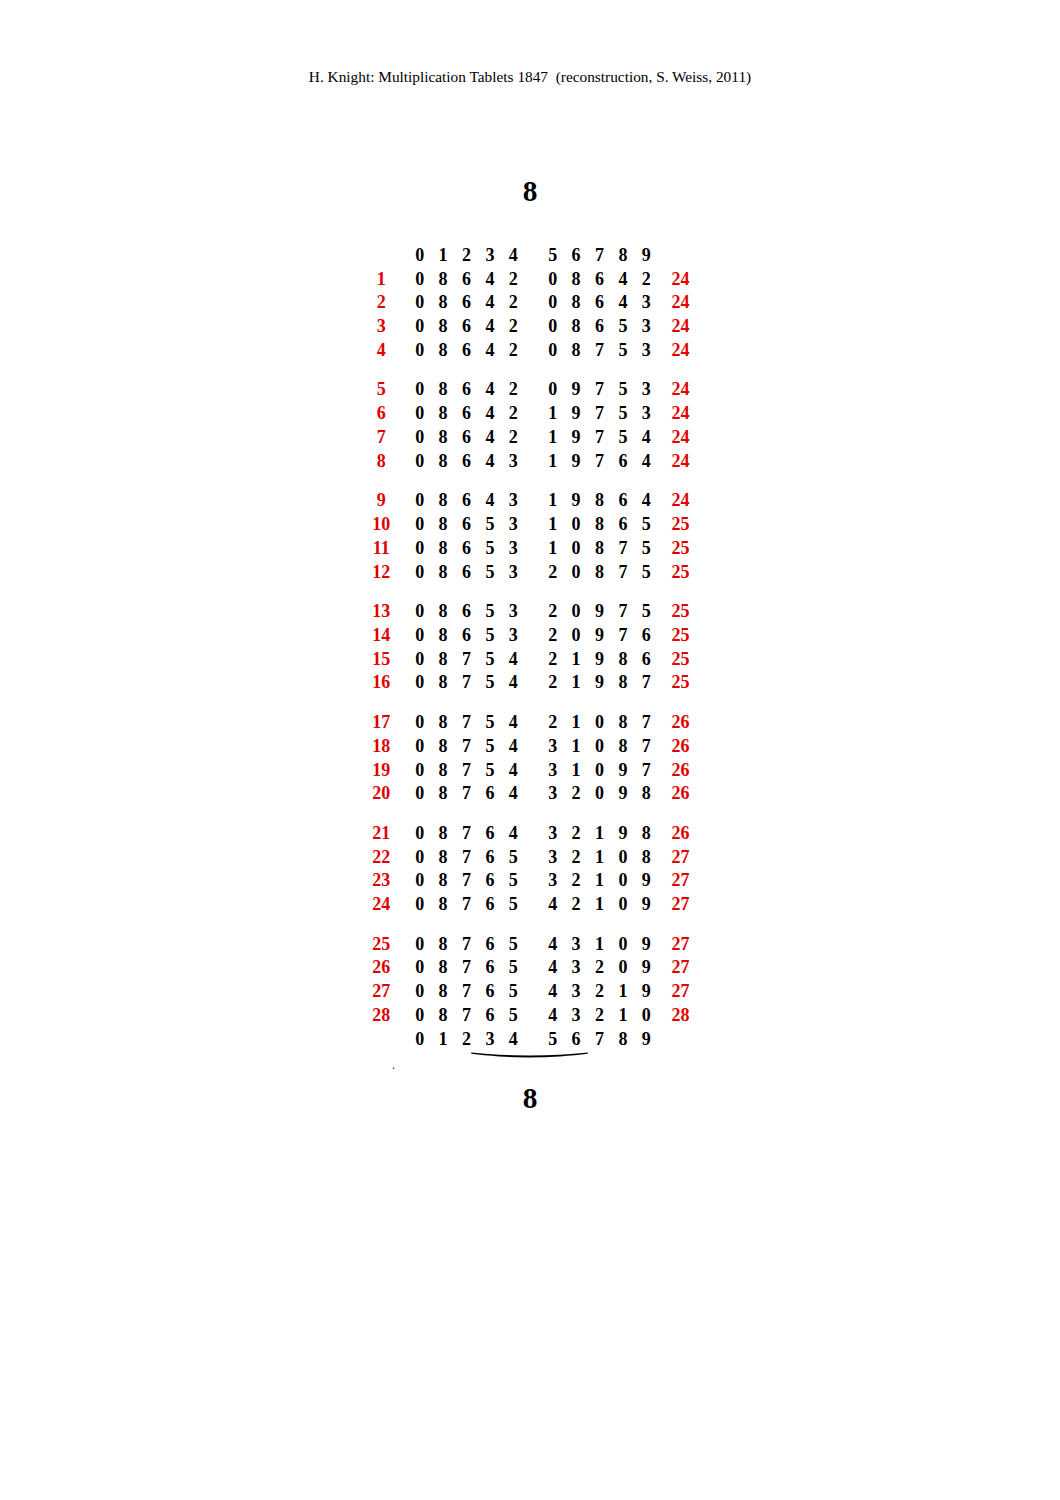H. Knight: Multiplication Tablets 1847 (reconstruction, S. Weiss, 2011)
8
⏜
| | 0 | 1 | 2 | 3 | 4 | | 5 | 6 | 7 | 8 | 9 | |
| 1 | 0 | 8 | 6 | 4 | 2 | | 0 | 8 | 6 | 4 | 2 | 24 |
| 2 | 0 | 8 | 6 | 4 | 2 | | 0 | 8 | 6 | 4 | 3 | 24 |
| 3 | 0 | 8 | 6 | 4 | 2 | | 0 | 8 | 6 | 5 | 3 | 24 |
| 4 | 0 | 8 | 6 | 4 | 2 | | 0 | 8 | 7 | 5 | 3 | 24 |
| 5 | 0 | 8 | 6 | 4 | 2 | | 0 | 9 | 7 | 5 | 3 | 24 |
| 6 | 0 | 8 | 6 | 4 | 2 | | 1 | 9 | 7 | 5 | 3 | 24 |
| 7 | 0 | 8 | 6 | 4 | 2 | | 1 | 9 | 7 | 5 | 4 | 24 |
| 8 | 0 | 8 | 6 | 4 | 3 | | 1 | 9 | 7 | 6 | 4 | 24 |
| 9 | 0 | 8 | 6 | 4 | 3 | | 1 | 9 | 8 | 6 | 4 | 24 |
| 10 | 0 | 8 | 6 | 5 | 3 | | 1 | 0 | 8 | 6 | 5 | 25 |
| 11 | 0 | 8 | 6 | 5 | 3 | | 1 | 0 | 8 | 7 | 5 | 25 |
| 12 | 0 | 8 | 6 | 5 | 3 | | 2 | 0 | 8 | 7 | 5 | 25 |
| 13 | 0 | 8 | 6 | 5 | 3 | | 2 | 0 | 9 | 7 | 5 | 25 |
| 14 | 0 | 8 | 6 | 5 | 3 | | 2 | 0 | 9 | 7 | 6 | 25 |
| 15 | 0 | 8 | 7 | 5 | 4 | | 2 | 1 | 9 | 8 | 6 | 25 |
| 16 | 0 | 8 | 7 | 5 | 4 | | 2 | 1 | 9 | 8 | 7 | 25 |
| 17 | 0 | 8 | 7 | 5 | 4 | | 2 | 1 | 0 | 8 | 7 | 26 |
| 18 | 0 | 8 | 7 | 5 | 4 | | 3 | 1 | 0 | 8 | 7 | 26 |
| 19 | 0 | 8 | 7 | 5 | 4 | | 3 | 1 | 0 | 9 | 7 | 26 |
| 20 | 0 | 8 | 7 | 6 | 4 | | 3 | 2 | 0 | 9 | 8 | 26 |
| 21 | 0 | 8 | 7 | 6 | 4 | | 3 | 2 | 1 | 9 | 8 | 26 |
| 22 | 0 | 8 | 7 | 6 | 5 | | 3 | 2 | 1 | 0 | 8 | 27 |
| 23 | 0 | 8 | 7 | 6 | 5 | | 3 | 2 | 1 | 0 | 9 | 27 |
| 24 | 0 | 8 | 7 | 6 | 5 | | 4 | 2 | 1 | 0 | 9 | 27 |
| 25 | 0 | 8 | 7 | 6 | 5 | | 4 | 3 | 1 | 0 | 9 | 27 |
| 26 | 0 | 8 | 7 | 6 | 5 | | 4 | 3 | 2 | 0 | 9 | 27 |
| 27 | 0 | 8 | 7 | 6 | 5 | | 4 | 3 | 2 | 1 | 9 | 27 |
| 28 | 0 | 8 | 7 | 6 | 5 | | 4 | 3 | 2 | 1 | 0 | 28 |
| | 0 | 1 | 2 | 3 | 4 | | 5 | 6 | 7 | 8 | 9 | |
⏜
8
.